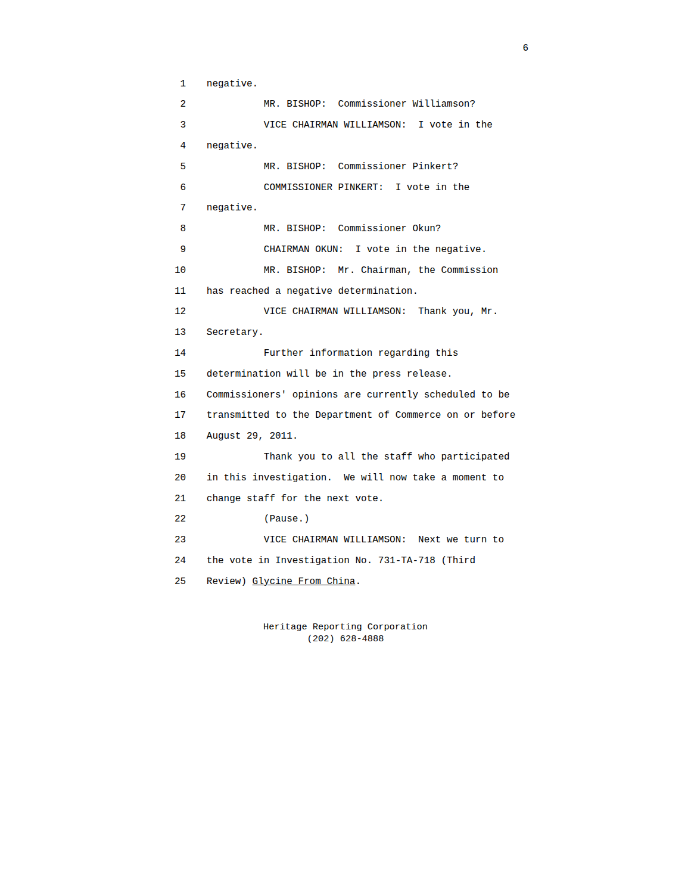6
| 1 | negative. |
| 2 | MR. BISHOP: Commissioner Williamson? |
| 3 | VICE CHAIRMAN WILLIAMSON: I vote in the |
| 4 | negative. |
| 5 | MR. BISHOP: Commissioner Pinkert? |
| 6 | COMMISSIONER PINKERT: I vote in the |
| 7 | negative. |
| 8 | MR. BISHOP: Commissioner Okun? |
| 9 | CHAIRMAN OKUN: I vote in the negative. |
| 10 | MR. BISHOP: Mr. Chairman, the Commission |
| 11 | has reached a negative determination. |
| 12 | VICE CHAIRMAN WILLIAMSON: Thank you, Mr. |
| 13 | Secretary. |
| 14 | Further information regarding this |
| 15 | determination will be in the press release. |
| 16 | Commissioners' opinions are currently scheduled to be |
| 17 | transmitted to the Department of Commerce on or before |
| 18 | August 29, 2011. |
| 19 | Thank you to all the staff who participated |
| 20 | in this investigation. We will now take a moment to |
| 21 | change staff for the next vote. |
| 22 | (Pause.) |
| 23 | VICE CHAIRMAN WILLIAMSON: Next we turn to |
| 24 | the vote in Investigation No. 731-TA-718 (Third |
| 25 | Review) Glycine From China . |
Heritage Reporting Corporation
(202) 628-4888